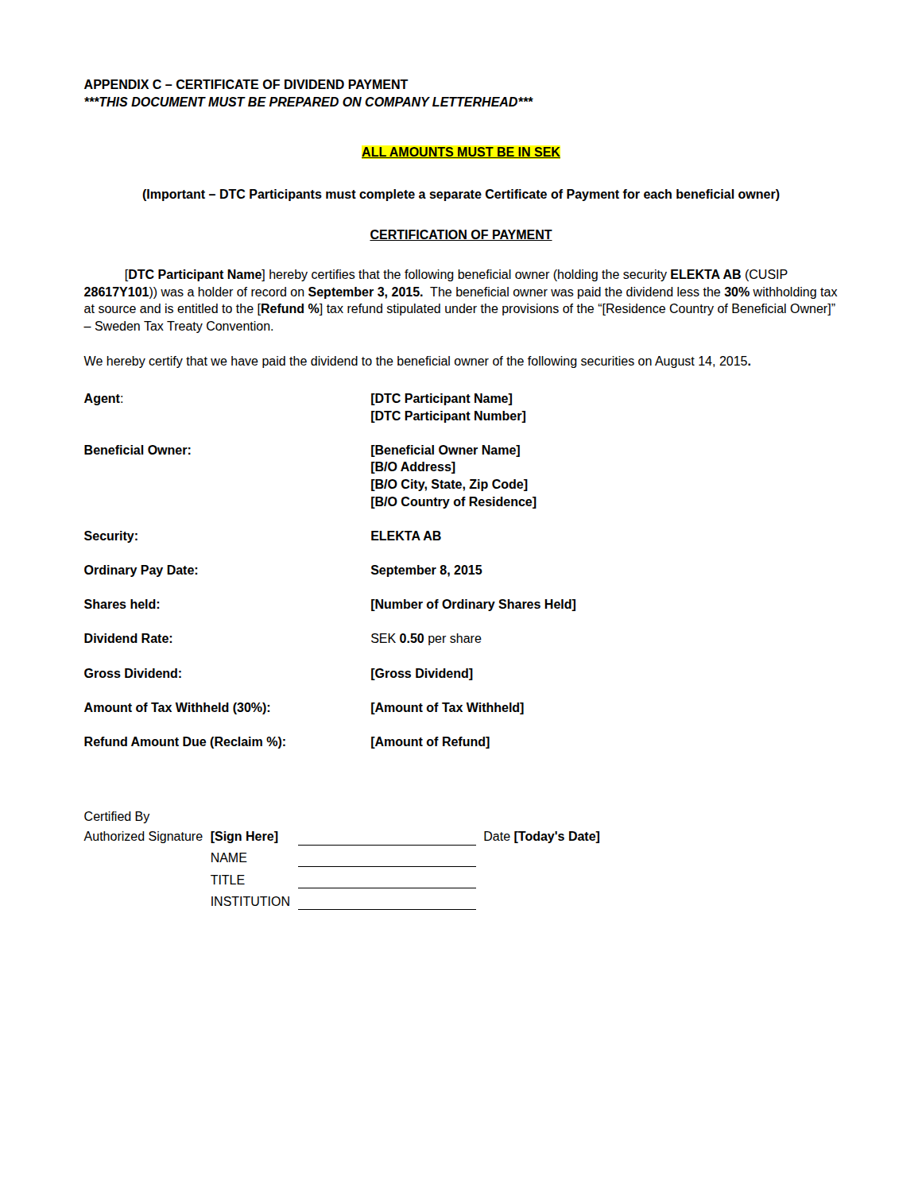APPENDIX C – CERTIFICATE OF DIVIDEND PAYMENT
***THIS DOCUMENT MUST BE PREPARED ON COMPANY LETTERHEAD***
ALL AMOUNTS MUST BE IN SEK
(Important – DTC Participants must complete a separate Certificate of Payment for each beneficial owner)
CERTIFICATION OF PAYMENT
[DTC Participant Name] hereby certifies that the following beneficial owner (holding the security ELEKTA AB (CUSIP 28617Y101)) was a holder of record on September 3, 2015. The beneficial owner was paid the dividend less the 30% withholding tax at source and is entitled to the [Refund %] tax refund stipulated under the provisions of the “[Residence Country of Beneficial Owner]” – Sweden Tax Treaty Convention.
We hereby certify that we have paid the dividend to the beneficial owner of the following securities on August 14, 2015.
| Agent : | [DTC Participant Name] [DTC Participant Number] |
| Beneficial Owner: | [Beneficial Owner Name] [B/O Address] [B/O City, State, Zip Code] [B/O Country of Residence] |
| Security: | ELEKTA AB |
| Ordinary Pay Date: | September 8, 2015 |
| Shares held: | [Number of Ordinary Shares Held] |
| Dividend Rate: | SEK 0.50 per share |
| Gross Dividend: | [Gross Dividend] |
| Amount of Tax Withheld (30%): | [Amount of Tax Withheld] |
| Refund Amount Due (Reclaim %): | [Amount of Refund] |
Certified By
| Authorized Signature | [Sign Here] | | Date [Today's Date] |
| | NAME | | |
| | TITLE | | |
| | INSTITUTION | | |